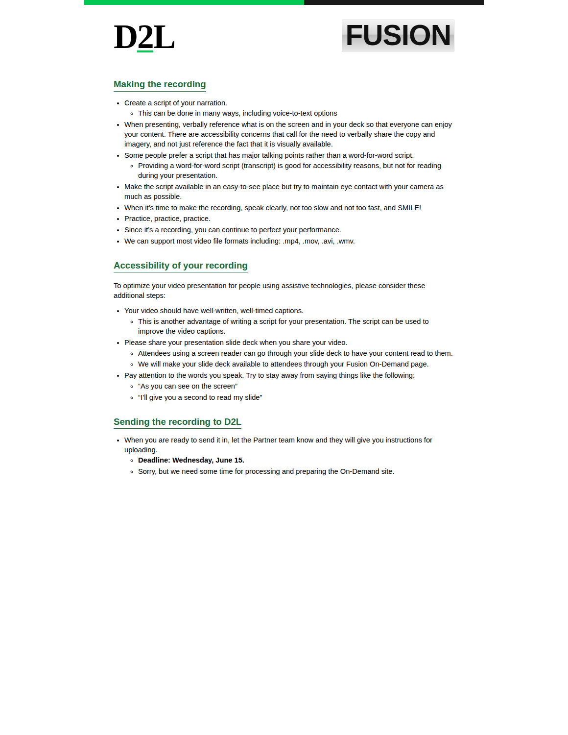D2 L
FUSION
Making the recording
Create a script of your narration.
This can be done in many ways, including voice-to-text options
When presenting, verbally reference what is on the screen and in your deck so that everyone can enjoy your content. There are accessibility concerns that call for the need to verbally share the copy and imagery, and not just reference the fact that it is visually available.
Some people prefer a script that has major talking points rather than a word-for-word script.
Providing a word-for-word script (transcript) is good for accessibility reasons, but not for reading during your presentation.
Make the script available in an easy-to-see place but try to maintain eye contact with your camera as much as possible.
When it's time to make the recording, speak clearly, not too slow and not too fast, and SMILE!
Practice, practice, practice.
Since it’s a recording, you can continue to perfect your performance.
We can support most video file formats including: .mp4, .mov, .avi, .wmv.
Accessibility of your recording
To optimize your video presentation for people using assistive technologies, please consider these additional steps:
Your video should have well-written, well-timed captions.
This is another advantage of writing a script for your presentation. The script can be used to improve the video captions.
Please share your presentation slide deck when you share your video.
Attendees using a screen reader can go through your slide deck to have your content read to them.
We will make your slide deck available to attendees through your Fusion On-Demand page.
Pay attention to the words you speak. Try to stay away from saying things like the following:
“As you can see on the screen”
“I’ll give you a second to read my slide”
Sending the recording to D2L
When you are ready to send it in, let the Partner team know and they will give you instructions for uploading.
Deadline: Wednesday, June 15.
Sorry, but we need some time for processing and preparing the On-Demand site.